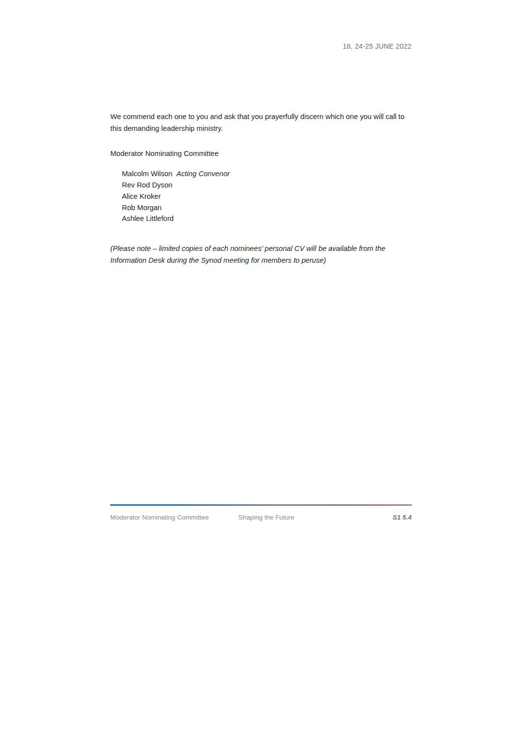18, 24-25 JUNE 2022
We commend each one to you and ask that you prayerfully discern which one you will call to this demanding leadership ministry.
Moderator Nominating Committee
Malcolm Wilson Acting Convenor
Rev Rod Dyson
Alice Kroker
Rob Morgan
Ashlee Littleford
(Please note – limited copies of each nominees’ personal CV will be available from the Information Desk during the Synod meeting for members to peruse)
Moderator Nominating Committee
Shaping the Future
S1 5.4